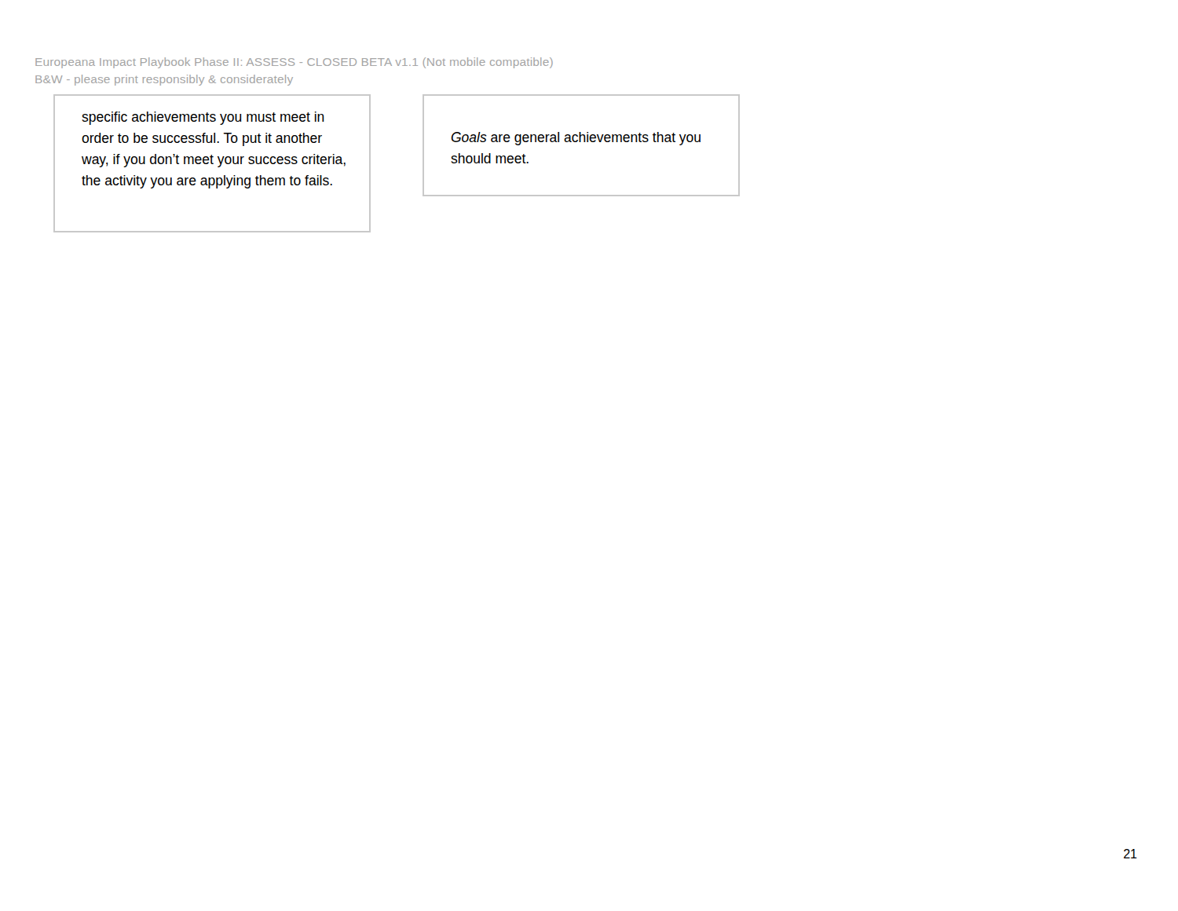Europeana Impact Playbook Phase II: ASSESS - CLOSED BETA v1.1 (Not mobile compatible)
B&W - please print responsibly & considerately
specific achievements you must meet in order to be successful. To put it another way, if you don’t meet your success criteria, the activity you are applying them to fails.
Goals are general achievements that you should meet.
21